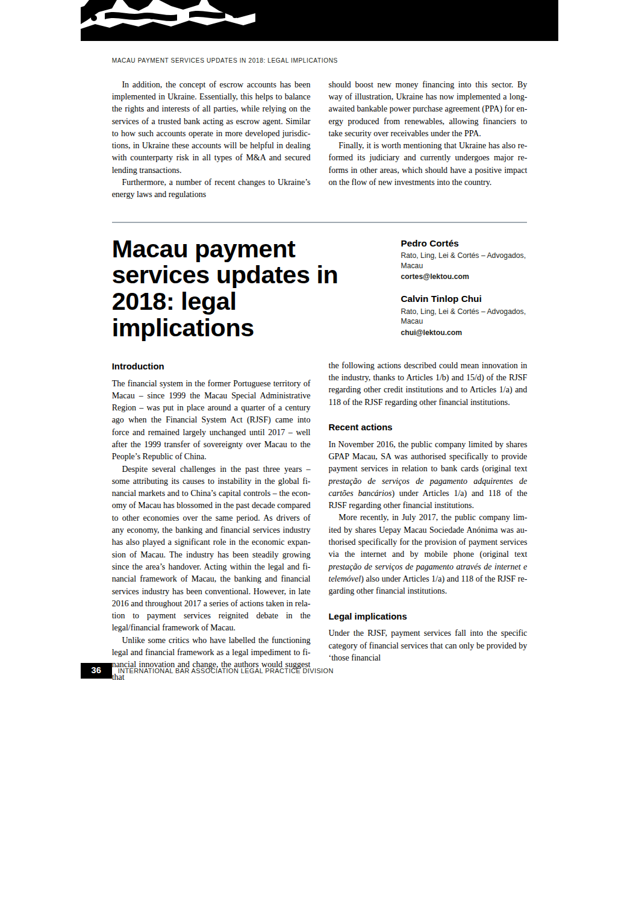MACAU PAYMENT SERVICES UPDATES IN 2018: LEGAL IMPLICATIONS
In addition, the concept of escrow accounts has been implemented in Ukraine. Essentially, this helps to balance the rights and interests of all parties, while relying on the services of a trusted bank acting as escrow agent. Similar to how such accounts operate in more developed jurisdictions, in Ukraine these accounts will be helpful in dealing with counterparty risk in all types of M&A and secured lending transactions.
Furthermore, a number of recent changes to Ukraine’s energy laws and regulations
should boost new money financing into this sector. By way of illustration, Ukraine has now implemented a long-awaited bankable power purchase agreement (PPA) for energy produced from renewables, allowing financiers to take security over receivables under the PPA.
Finally, it is worth mentioning that Ukraine has also reformed its judiciary and currently undergoes major reforms in other areas, which should have a positive impact on the flow of new investments into the country.
Macau payment services updates in 2018: legal implications
Pedro Cortés
Rato, Ling, Lei & Cortés – Advogados, Macau
cortes@lektou.com
Calvin Tinlop Chui
Rato, Ling, Lei & Cortés – Advogados, Macau
chui@lektou.com
Introduction
The financial system in the former Portuguese territory of Macau – since 1999 the Macau Special Administrative Region – was put in place around a quarter of a century ago when the Financial System Act (RJSF) came into force and remained largely unchanged until 2017 – well after the 1999 transfer of sovereignty over Macau to the People’s Republic of China.
Despite several challenges in the past three years – some attributing its causes to instability in the global financial markets and to China’s capital controls – the economy of Macau has blossomed in the past decade compared to other economies over the same period. As drivers of any economy, the banking and financial services industry has also played a significant role in the economic expansion of Macau. The industry has been steadily growing since the area’s handover. Acting within the legal and financial framework of Macau, the banking and financial services industry has been conventional. However, in late 2016 and throughout 2017 a series of actions taken in relation to payment services reignited debate in the legal/financial framework of Macau.
Unlike some critics who have labelled the functioning legal and financial framework as a legal impediment to financial innovation and change, the authors would suggest that
the following actions described could mean innovation in the industry, thanks to Articles 1/b) and 15/d) of the RJSF regarding other credit institutions and to Articles 1/a) and 118 of the RJSF regarding other financial institutions.
Recent actions
In November 2016, the public company limited by shares GPAP Macau, SA was authorised specifically to provide payment services in relation to bank cards (original text prestação de serviços de pagamento adquirentes de cartões bancários) under Articles 1/a) and 118 of the RJSF regarding other financial institutions.
More recently, in July 2017, the public company limited by shares Uepay Macau Sociedade Anónima was authorised specifically for the provision of payment services via the internet and by mobile phone (original text prestação de serviços de pagamento através de internet e telemóvel) also under Articles 1/a) and 118 of the RJSF regarding other financial institutions.
Legal implications
Under the RJSF, payment services fall into the specific category of financial services that can only be provided by ‘those financial
36
INTERNATIONAL BAR ASSOCIATION LEGAL PRACTICE DIVISION